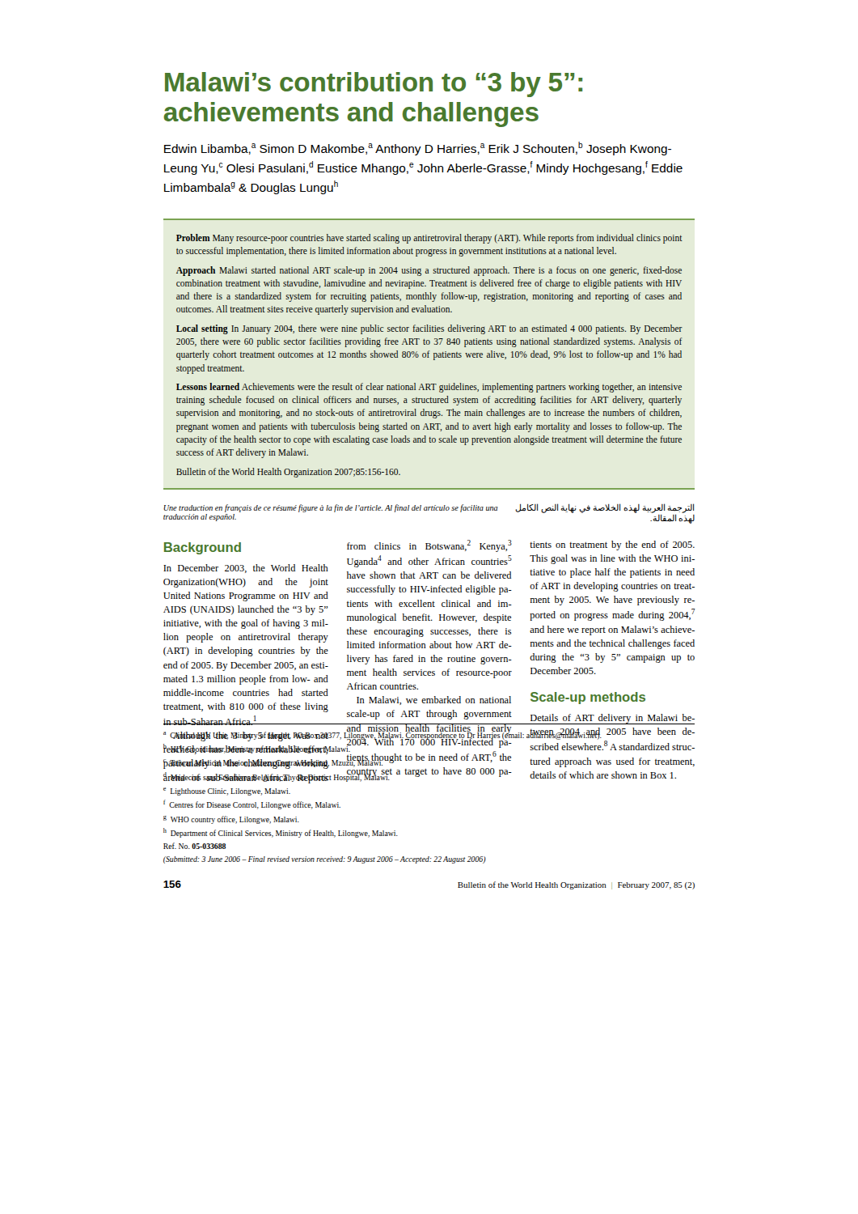Malawi’s contribution to “3 by 5”: achievements and challenges
Edwin Libamba,a Simon D Makombe,a Anthony D Harries,a Erik J Schouten,b Joseph Kwong-Leung Yu,c Olesi Pasulani,d Eustice Mhango,e John Aberle-Grasse,f Mindy Hochgesang,f Eddie Limbambalag & Douglas Lunguh
Problem Many resource-poor countries have started scaling up antiretroviral therapy (ART). While reports from individual clinics point to successful implementation, there is limited information about progress in government institutions at a national level.
Approach Malawi started national ART scale-up in 2004 using a structured approach. There is a focus on one generic, fixed-dose combination treatment with stavudine, lamivudine and nevirapine. Treatment is delivered free of charge to eligible patients with HIV and there is a standardized system for recruiting patients, monthly follow-up, registration, monitoring and reporting of cases and outcomes. All treatment sites receive quarterly supervision and evaluation.
Local setting In January 2004, there were nine public sector facilities delivering ART to an estimated 4 000 patients. By December 2005, there were 60 public sector facilities providing free ART to 37 840 patients using national standardized systems. Analysis of quarterly cohort treatment outcomes at 12 months showed 80% of patients were alive, 10% dead, 9% lost to follow-up and 1% had stopped treatment.
Lessons learned Achievements were the result of clear national ART guidelines, implementing partners working together, an intensive training schedule focused on clinical officers and nurses, a structured system of accrediting facilities for ART delivery, quarterly supervision and monitoring, and no stock-outs of antiretroviral drugs. The main challenges are to increase the numbers of children, pregnant women and patients with tuberculosis being started on ART, and to avert high early mortality and losses to follow-up. The capacity of the health sector to cope with escalating case loads and to scale up prevention alongside treatment will determine the future success of ART delivery in Malawi.
Bulletin of the World Health Organization 2007;85:156-160.
Une traduction en français de ce résumé figure à la fin de l’article. Al final del artículo se facilita una traducción al español. الترجمة العربية لهذه الخلاصة في نهاية النص الكامل لهذه المقالة.
Background
In December 2003, the World Health Organization(WHO) and the joint United Nations Programme on HIV and AIDS (UNAIDS) launched the “3 by 5” initiative, with the goal of having 3 million people on antiretroviral therapy (ART) in developing countries by the end of 2005. By December 2005, an estimated 1.3 million people from low- and middle-income countries had started treatment, with 810 000 of these living in sub-Saharan Africa.1
Although the 3 by 5 target was not reached, it has been a remarkable effort, particularly in the challenging working arena of sub-Saharan Africa. Reports from clinics in Botswana,2 Kenya,3 Uganda4 and other African countries5 have shown that ART can be delivered successfully to HIV-infected eligible patients with excellent clinical and immunological benefit. However, despite these encouraging successes, there is limited information about how ART delivery has fared in the routine government health services of resource-poor African countries.
In Malawi, we embarked on national scale-up of ART through government and mission health facilities in early 2004. With 170 000 HIV-infected patients thought to be in need of ART,6 the country set a target to have 80 000 patients on treatment by the end of 2005. This goal was in line with the WHO initiative to place half the patients in need of ART in developing countries on treatment by 2005. We have previously reported on progress made during 2004,7 and here we report on Malawi’s achievements and the technical challenges faced during the “3 by 5” campaign up to December 2005.
Scale-up methods
Details of ART delivery in Malawi between 2004 and 2005 have been described elsewhere.8 A standardized structured approach was used for treatment, details of which are shown in Box 1.
a Clinical HIV Unit, Ministry of Health, PO Box 30377, Lilongwe, Malawi. Correspondence to Dr Harries (email: adharries@malawi.net).
b HIV Coordinator, Ministry of Health, Lilongwe, Malawi.
c Taiwan Medical Mission, Mzuzu Central Hospital, Mzuzu, Malawi.
d Médecins sans Frontières Belgium, Thyolo District Hospital, Malawi.
e Lighthouse Clinic, Lilongwe, Malawi.
f Centres for Disease Control, Lilongwe office, Malawi.
g WHO country office, Lilongwe, Malawi.
h Department of Clinical Services, Ministry of Health, Lilongwe, Malawi.
Ref. No. 05-033688
(Submitted: 3 June 2006 – Final revised version received: 9 August 2006 – Accepted: 22 August 2006)
156 Bulletin of the World Health Organization | February 2007, 85 (2)